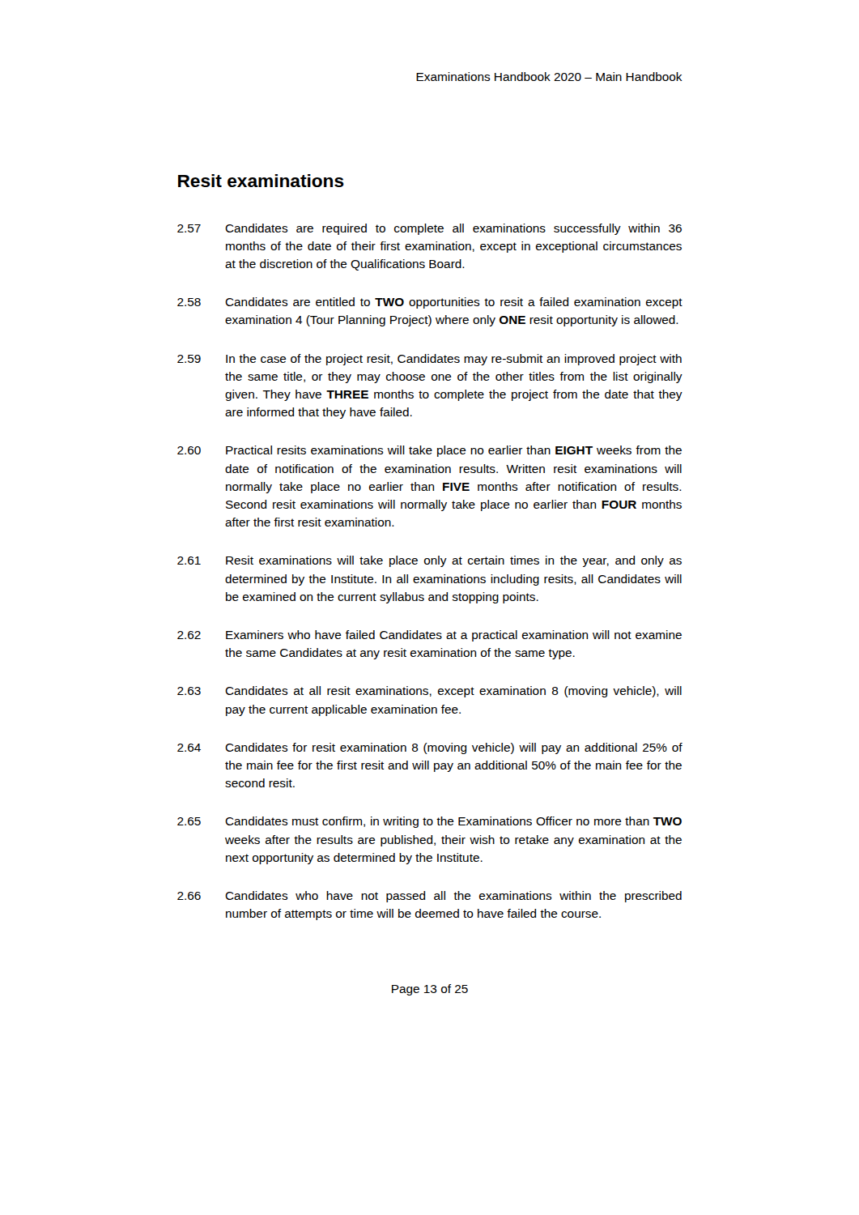Examinations Handbook 2020 – Main Handbook
Resit examinations
2.57
Candidates are required to complete all examinations successfully within 36 months of the date of their first examination, except in exceptional circumstances at the discretion of the Qualifications Board.
2.58
Candidates are entitled to TWO opportunities to resit a failed examination except examination 4 (Tour Planning Project) where only ONE resit opportunity is allowed.
2.59
In the case of the project resit, Candidates may re-submit an improved project with the same title, or they may choose one of the other titles from the list originally given. They have THREE months to complete the project from the date that they are informed that they have failed.
2.60
Practical resits examinations will take place no earlier than EIGHT weeks from the date of notification of the examination results. Written resit examinations will normally take place no earlier than FIVE months after notification of results. Second resit examinations will normally take place no earlier than FOUR months after the first resit examination.
2.61
Resit examinations will take place only at certain times in the year, and only as determined by the Institute. In all examinations including resits, all Candidates will be examined on the current syllabus and stopping points.
2.62
Examiners who have failed Candidates at a practical examination will not examine the same Candidates at any resit examination of the same type.
2.63
Candidates at all resit examinations, except examination 8 (moving vehicle), will pay the current applicable examination fee.
2.64
Candidates for resit examination 8 (moving vehicle) will pay an additional 25% of the main fee for the first resit and will pay an additional 50% of the main fee for the second resit.
2.65
Candidates must confirm, in writing to the Examinations Officer no more than TWO weeks after the results are published, their wish to retake any examination at the next opportunity as determined by the Institute.
2.66
Candidates who have not passed all the examinations within the prescribed number of attempts or time will be deemed to have failed the course.
Page 13 of 25